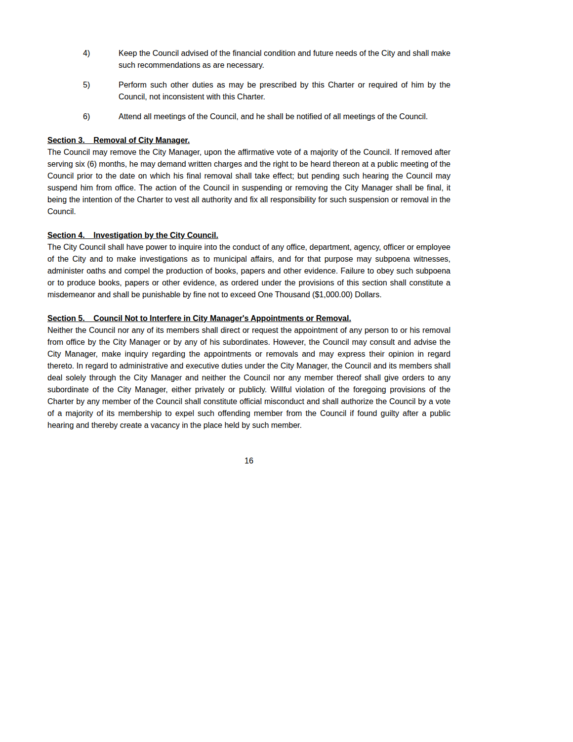4)
Keep the Council advised of the financial condition and future needs of the City and shall make such recommendations as are necessary.
5)
Perform such other duties as may be prescribed by this Charter or required of him by the Council, not inconsistent with this Charter.
6)
Attend all meetings of the Council, and he shall be notified of all meetings of the Council.
Section 3. Removal of City Manager.
The Council may remove the City Manager, upon the affirmative vote of a majority of the Council. If removed after serving six (6) months, he may demand written charges and the right to be heard thereon at a public meeting of the Council prior to the date on which his final removal shall take effect; but pending such hearing the Council may suspend him from office. The action of the Council in suspending or removing the City Manager shall be final, it being the intention of the Charter to vest all authority and fix all responsibility for such suspension or removal in the Council.
Section 4. Investigation by the City Council.
The City Council shall have power to inquire into the conduct of any office, department, agency, officer or employee of the City and to make investigations as to municipal affairs, and for that purpose may subpoena witnesses, administer oaths and compel the production of books, papers and other evidence. Failure to obey such subpoena or to produce books, papers or other evidence, as ordered under the provisions of this section shall constitute a misdemeanor and shall be punishable by fine not to exceed One Thousand ($1,000.00) Dollars.
Section 5. Council Not to Interfere in City Manager's Appointments or Removal.
Neither the Council nor any of its members shall direct or request the appointment of any person to or his removal from office by the City Manager or by any of his subordinates. However, the Council may consult and advise the City Manager, make inquiry regarding the appointments or removals and may express their opinion in regard thereto. In regard to administrative and executive duties under the City Manager, the Council and its members shall deal solely through the City Manager and neither the Council nor any member thereof shall give orders to any subordinate of the City Manager, either privately or publicly. Willful violation of the foregoing provisions of the Charter by any member of the Council shall constitute official misconduct and shall authorize the Council by a vote of a majority of its membership to expel such offending member from the Council if found guilty after a public hearing and thereby create a vacancy in the place held by such member.
16